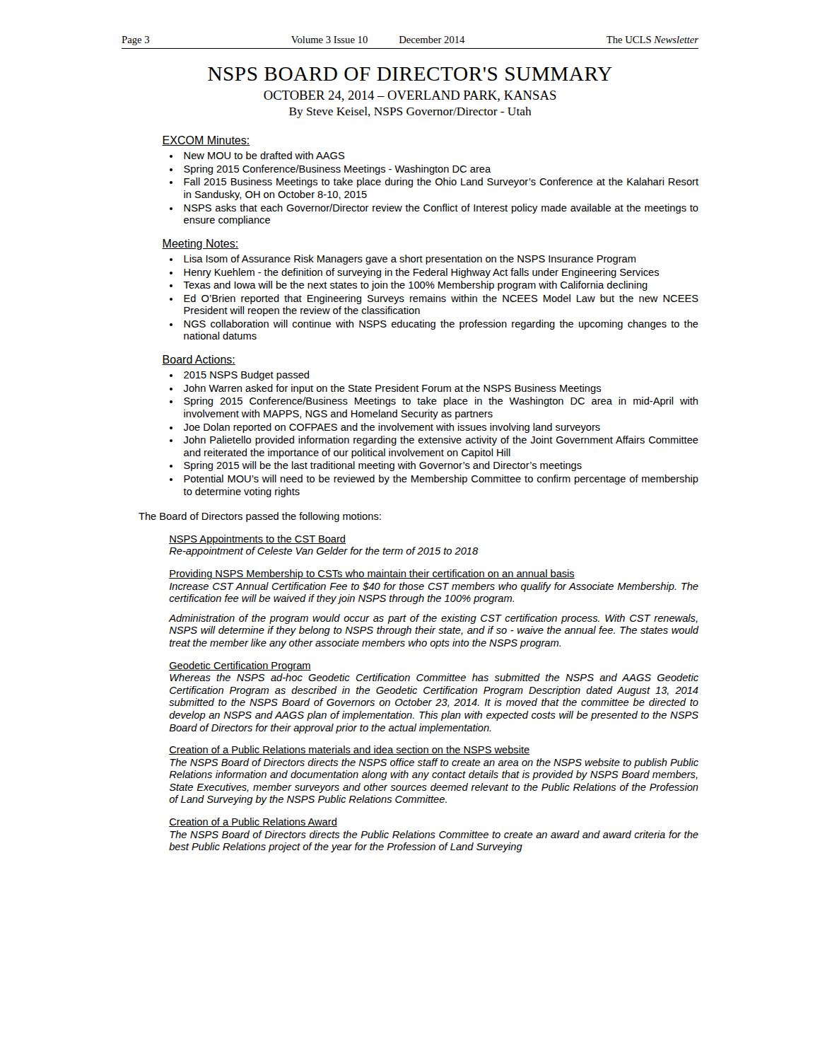Page 3
Volume 3 Issue 10 December 2014
The UCLS Newsletter
NSPS BOARD OF DIRECTOR'S SUMMARY
OCTOBER 24, 2014 – OVERLAND PARK, KANSAS
By Steve Keisel, NSPS Governor/Director - Utah
EXCOM Minutes:
New MOU to be drafted with AAGS
Spring 2015 Conference/Business Meetings - Washington DC area
Fall 2015 Business Meetings to take place during the Ohio Land Surveyor’s Conference at the Kalahari Resort in Sandusky, OH on October 8-10, 2015
NSPS asks that each Governor/Director review the Conflict of Interest policy made available at the meetings to ensure compliance
Meeting Notes:
Lisa Isom of Assurance Risk Managers gave a short presentation on the NSPS Insurance Program
Henry Kuehlem - the definition of surveying in the Federal Highway Act falls under Engineering Services
Texas and Iowa will be the next states to join the 100% Membership program with California declining
Ed O’Brien reported that Engineering Surveys remains within the NCEES Model Law but the new NCEES President will reopen the review of the classification
NGS collaboration will continue with NSPS educating the profession regarding the upcoming changes to the national datums
Board Actions:
2015 NSPS Budget passed
John Warren asked for input on the State President Forum at the NSPS Business Meetings
Spring 2015 Conference/Business Meetings to take place in the Washington DC area in mid-April with involvement with MAPPS, NGS and Homeland Security as partners
Joe Dolan reported on COFPAES and the involvement with issues involving land surveyors
John Palietello provided information regarding the extensive activity of the Joint Government Affairs Committee and reiterated the importance of our political involvement on Capitol Hill
Spring 2015 will be the last traditional meeting with Governor’s and Director’s meetings
Potential MOU’s will need to be reviewed by the Membership Committee to confirm percentage of membership to determine voting rights
The Board of Directors passed the following motions:
NSPS Appointments to the CST Board
Re-appointment of Celeste Van Gelder for the term of 2015 to 2018
Providing NSPS Membership to CSTs who maintain their certification on an annual basis
Increase CST Annual Certification Fee to $40 for those CST members who qualify for Associate Membership. The certification fee will be waived if they join NSPS through the 100% program.
Administration of the program would occur as part of the existing CST certification process. With CST renewals, NSPS will determine if they belong to NSPS through their state, and if so - waive the annual fee. The states would treat the member like any other associate members who opts into the NSPS program.
Geodetic Certification Program
Whereas the NSPS ad-hoc Geodetic Certification Committee has submitted the NSPS and AAGS Geodetic Certification Program as described in the Geodetic Certification Program Description dated August 13, 2014 submitted to the NSPS Board of Governors on October 23, 2014. It is moved that the committee be directed to develop an NSPS and AAGS plan of implementation. This plan with expected costs will be presented to the NSPS Board of Directors for their approval prior to the actual implementation.
Creation of a Public Relations materials and idea section on the NSPS website
The NSPS Board of Directors directs the NSPS office staff to create an area on the NSPS website to publish Public Relations information and documentation along with any contact details that is provided by NSPS Board members, State Executives, member surveyors and other sources deemed relevant to the Public Relations of the Profession of Land Surveying by the NSPS Public Relations Committee.
Creation of a Public Relations Award
The NSPS Board of Directors directs the Public Relations Committee to create an award and award criteria for the best Public Relations project of the year for the Profession of Land Surveying